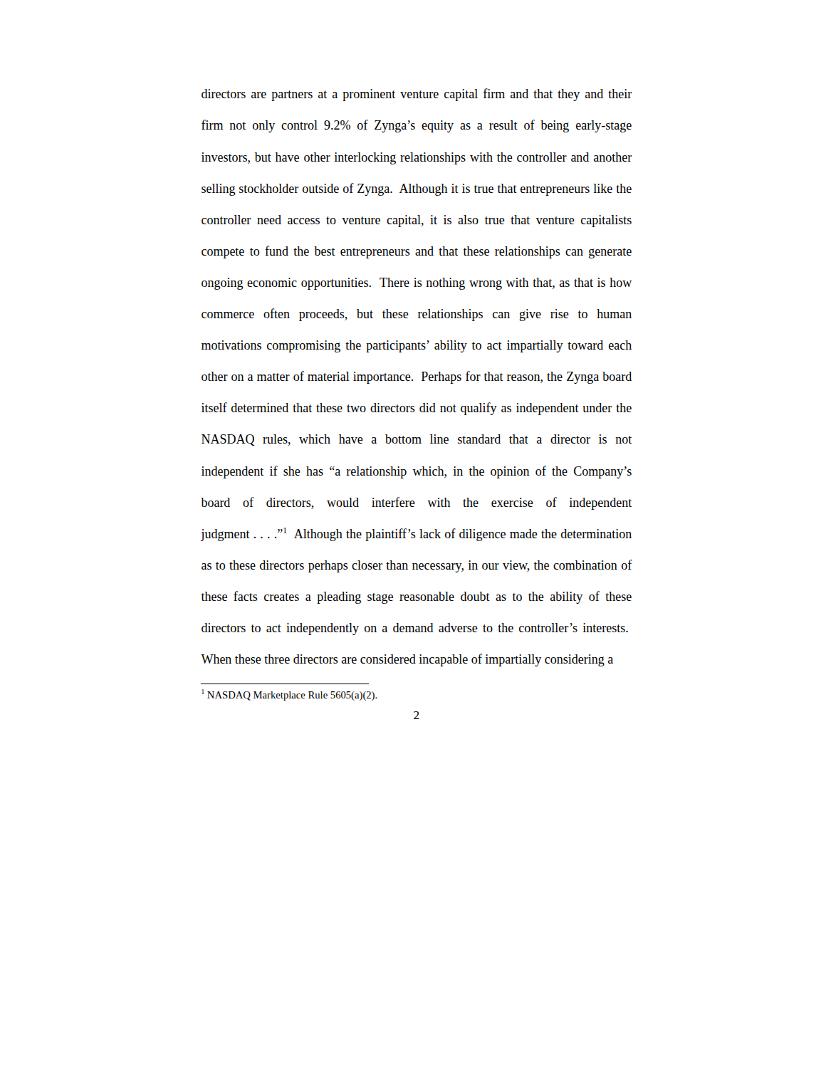directors are partners at a prominent venture capital firm and that they and their firm not only control 9.2% of Zynga’s equity as a result of being early-stage investors, but have other interlocking relationships with the controller and another selling stockholder outside of Zynga. Although it is true that entrepreneurs like the controller need access to venture capital, it is also true that venture capitalists compete to fund the best entrepreneurs and that these relationships can generate ongoing economic opportunities. There is nothing wrong with that, as that is how commerce often proceeds, but these relationships can give rise to human motivations compromising the participants’ ability to act impartially toward each other on a matter of material importance. Perhaps for that reason, the Zynga board itself determined that these two directors did not qualify as independent under the NASDAQ rules, which have a bottom line standard that a director is not independent if she has “a relationship which, in the opinion of the Company’s board of directors, would interfere with the exercise of independent judgment . . . .”1 Although the plaintiff’s lack of diligence made the determination as to these directors perhaps closer than necessary, in our view, the combination of these facts creates a pleading stage reasonable doubt as to the ability of these directors to act independently on a demand adverse to the controller’s interests. When these three directors are considered incapable of impartially considering a
1 NASDAQ Marketplace Rule 5605(a)(2).
2